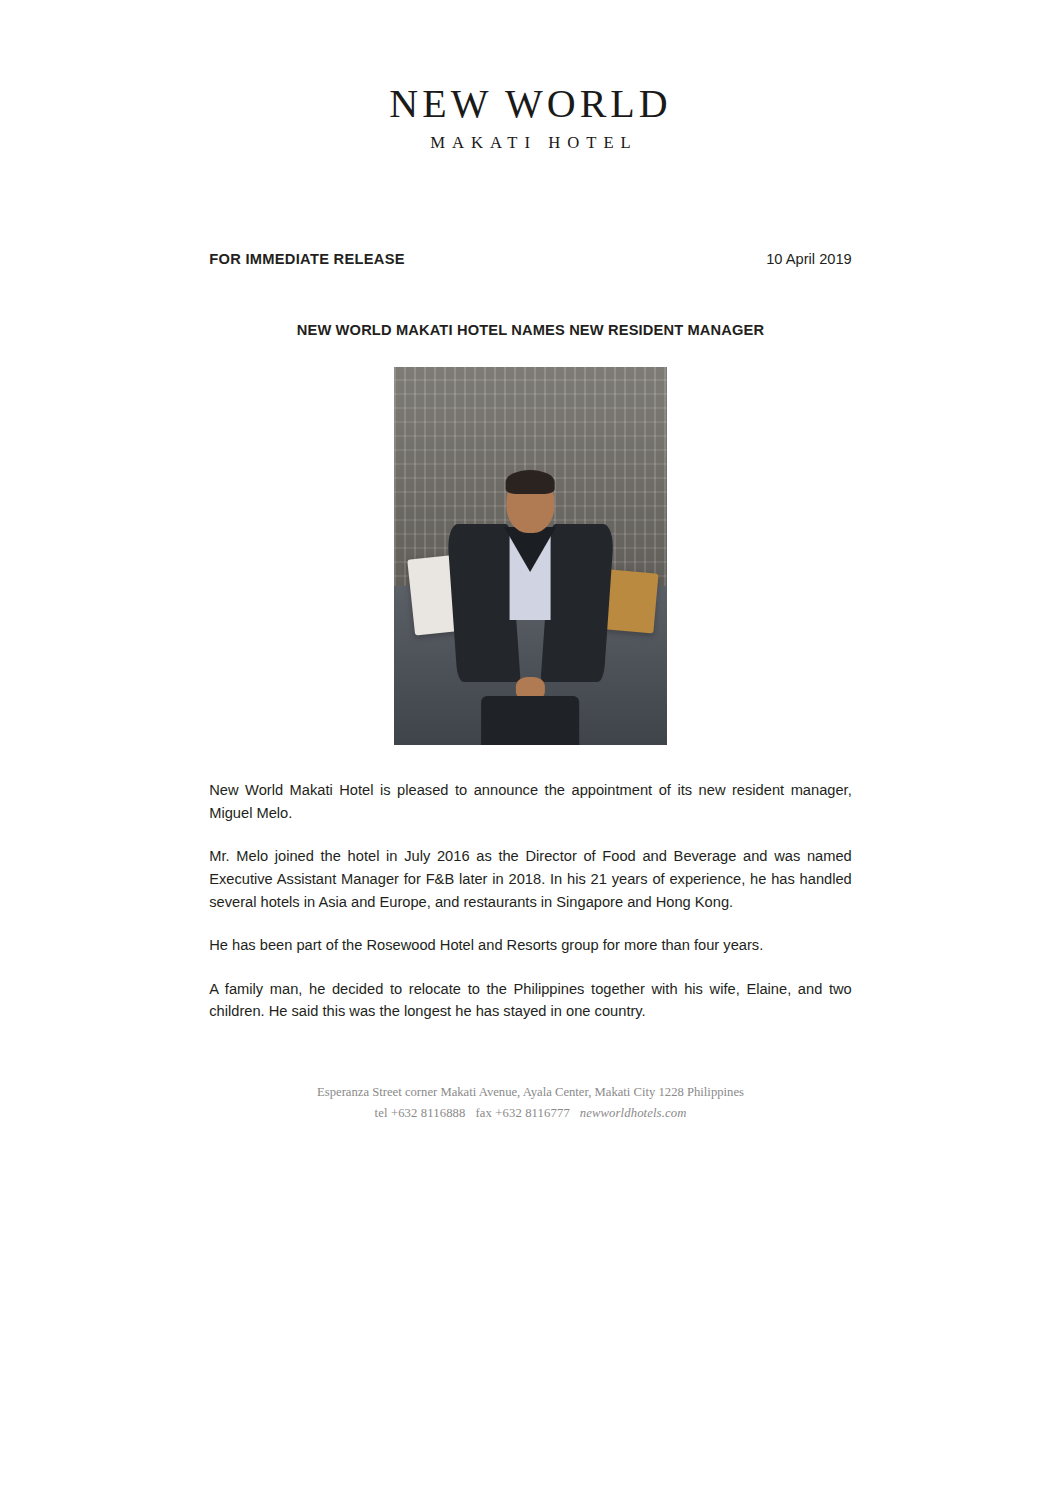NEW WORLD
MAKATI HOTEL
FOR IMMEDIATE RELEASE
10 April 2019
NEW WORLD MAKATI HOTEL NAMES NEW RESIDENT MANAGER
New World Makati Hotel is pleased to announce the appointment of its new resident manager, Miguel Melo.
Mr. Melo joined the hotel in July 2016 as the Director of Food and Beverage and was named Executive Assistant Manager for F&B later in 2018. In his 21 years of experience, he has handled several hotels in Asia and Europe, and restaurants in Singapore and Hong Kong.
He has been part of the Rosewood Hotel and Resorts group for more than four years.
A family man, he decided to relocate to the Philippines together with his wife, Elaine, and two children. He said this was the longest he has stayed in one country.
Esperanza Street corner Makati Avenue, Ayala Center, Makati City 1228 Philippines
tel +632 8116888 fax +632 8116777 newworldhotels.com